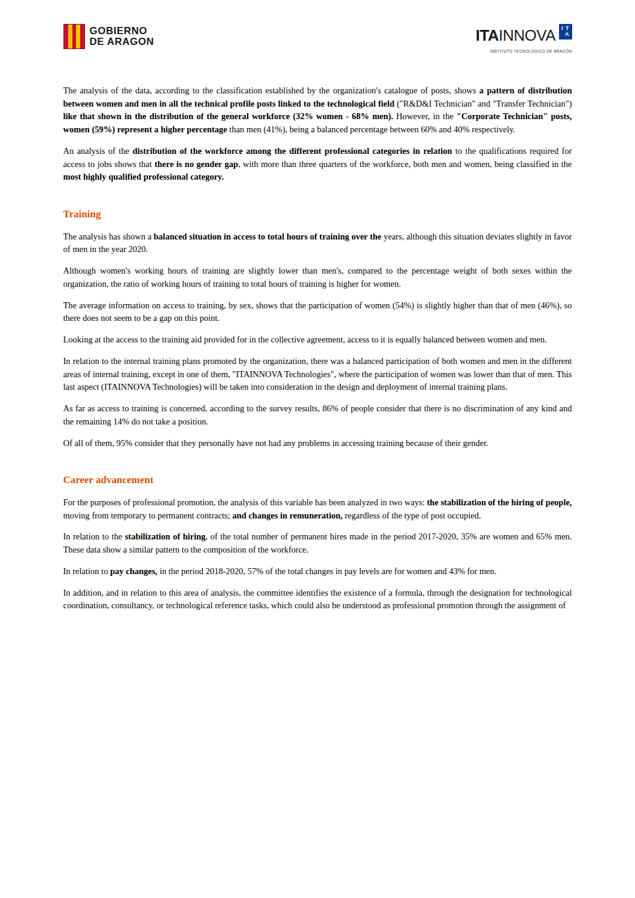GOBIERNO
DE ARAGON
ITA INNOVA I T
A
INSTITUTO TECNOLÓGICO DE ARAGÓN
The analysis of the data, according to the classification established by the organization's catalogue of posts, shows a pattern of distribution between women and men in all the technical profile posts linked to the technological field ("R&D&I Technician" and "Transfer Technician") like that shown in the distribution of the general workforce (32% women - 68% men). However, in the "Corporate Technician" posts, women (59%) represent a higher percentage than men (41%), being a balanced percentage between 60% and 40% respectively.
An analysis of the distribution of the workforce among the different professional categories in relation to the qualifications required for access to jobs shows that there is no gender gap, with more than three quarters of the workforce, both men and women, being classified in the most highly qualified professional category.
Training
The analysis has shown a balanced situation in access to total hours of training over the years, although this situation deviates slightly in favor of men in the year 2020.
Although women's working hours of training are slightly lower than men's, compared to the percentage weight of both sexes within the organization, the ratio of working hours of training to total hours of training is higher for women.
The average information on access to training, by sex, shows that the participation of women (54%) is slightly higher than that of men (46%), so there does not seem to be a gap on this point.
Looking at the access to the training aid provided for in the collective agreement, access to it is equally balanced between women and men.
In relation to the internal training plans promoted by the organization, there was a balanced participation of both women and men in the different areas of internal training, except in one of them, "ITAINNOVA Technologies", where the participation of women was lower than that of men. This last aspect (ITAINNOVA Technologies) will be taken into consideration in the design and deployment of internal training plans.
As far as access to training is concerned, according to the survey results, 86% of people consider that there is no discrimination of any kind and the remaining 14% do not take a position.
Of all of them, 95% consider that they personally have not had any problems in accessing training because of their gender.
Career advancement
For the purposes of professional promotion, the analysis of this variable has been analyzed in two ways: the stabilization of the hiring of people, moving from temporary to permanent contracts; and changes in remuneration, regardless of the type of post occupied.
In relation to the stabilization of hiring, of the total number of permanent hires made in the period 2017-2020, 35% are women and 65% men. These data show a similar pattern to the composition of the workforce.
In relation to pay changes, in the period 2018-2020, 57% of the total changes in pay levels are for women and 43% for men.
In addition, and in relation to this area of analysis, the committee identifies the existence of a formula, through the designation for technological coordination, consultancy, or technological reference tasks, which could also be understood as professional promotion through the assignment of